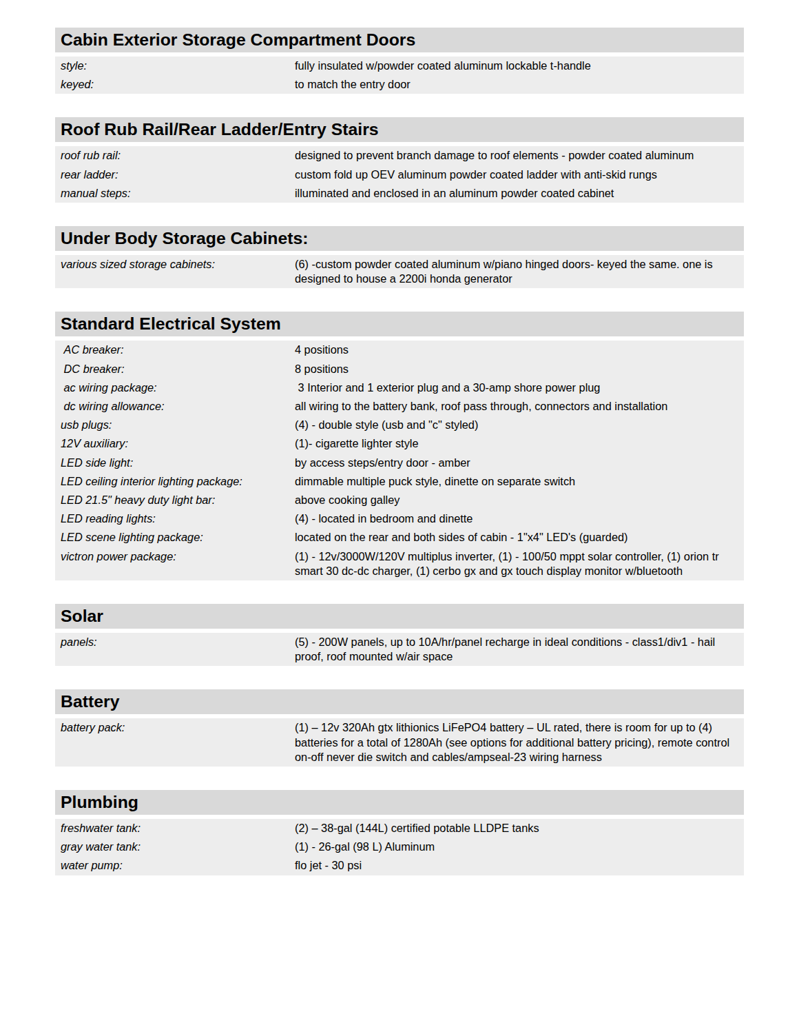Cabin Exterior Storage Compartment Doors
| style: | fully insulated w/powder coated aluminum lockable t-handle |
| keyed: | to match the entry door |
Roof Rub Rail/Rear Ladder/Entry Stairs
| roof rub rail: | designed to prevent branch damage to roof elements - powder coated aluminum |
| rear ladder: | custom fold up OEV aluminum powder coated ladder with anti-skid rungs |
| manual steps: | illuminated and enclosed in an aluminum powder coated cabinet |
Under Body Storage Cabinets:
| various sized storage cabinets: | (6) -custom powder coated aluminum w/piano hinged doors- keyed the same. one is designed to house a 2200i honda generator |
Standard Electrical System
| AC breaker: | 4 positions |
| DC breaker: | 8 positions |
| ac wiring package: | 3 Interior and 1 exterior plug and a 30-amp shore power plug |
| dc wiring allowance: | all wiring to the battery bank, roof pass through, connectors and installation |
| usb plugs: | (4) - double style (usb and "c" styled) |
| 12V auxiliary: | (1)- cigarette lighter style |
| LED side light: | by access steps/entry door - amber |
| LED ceiling interior lighting package: | dimmable multiple puck style, dinette on separate switch |
| LED 21.5" heavy duty light bar: | above cooking galley |
| LED reading lights: | (4) - located in bedroom and dinette |
| LED scene lighting package: | located on the rear and both sides of cabin - 1"x4" LED's (guarded) |
| victron power package: | (1) - 12v/3000W/120V multiplus inverter, (1) - 100/50 mppt solar controller, (1) orion tr smart 30 dc-dc charger, (1) cerbo gx and gx touch display monitor w/bluetooth |
Solar
| panels: | (5) - 200W panels, up to 10A/hr/panel recharge in ideal conditions - class1/div1 - hail proof, roof mounted w/air space |
Battery
| battery pack: | (1) – 12v 320Ah gtx lithionics LiFePO4 battery – UL rated, there is room for up to (4) batteries for a total of 1280Ah (see options for additional battery pricing), remote control on-off never die switch and cables/ampseal-23 wiring harness |
Plumbing
| freshwater tank: | (2) – 38-gal (144L) certified potable LLDPE tanks |
| gray water tank: | (1) - 26-gal (98 L) Aluminum |
| water pump: | flo jet - 30 psi |